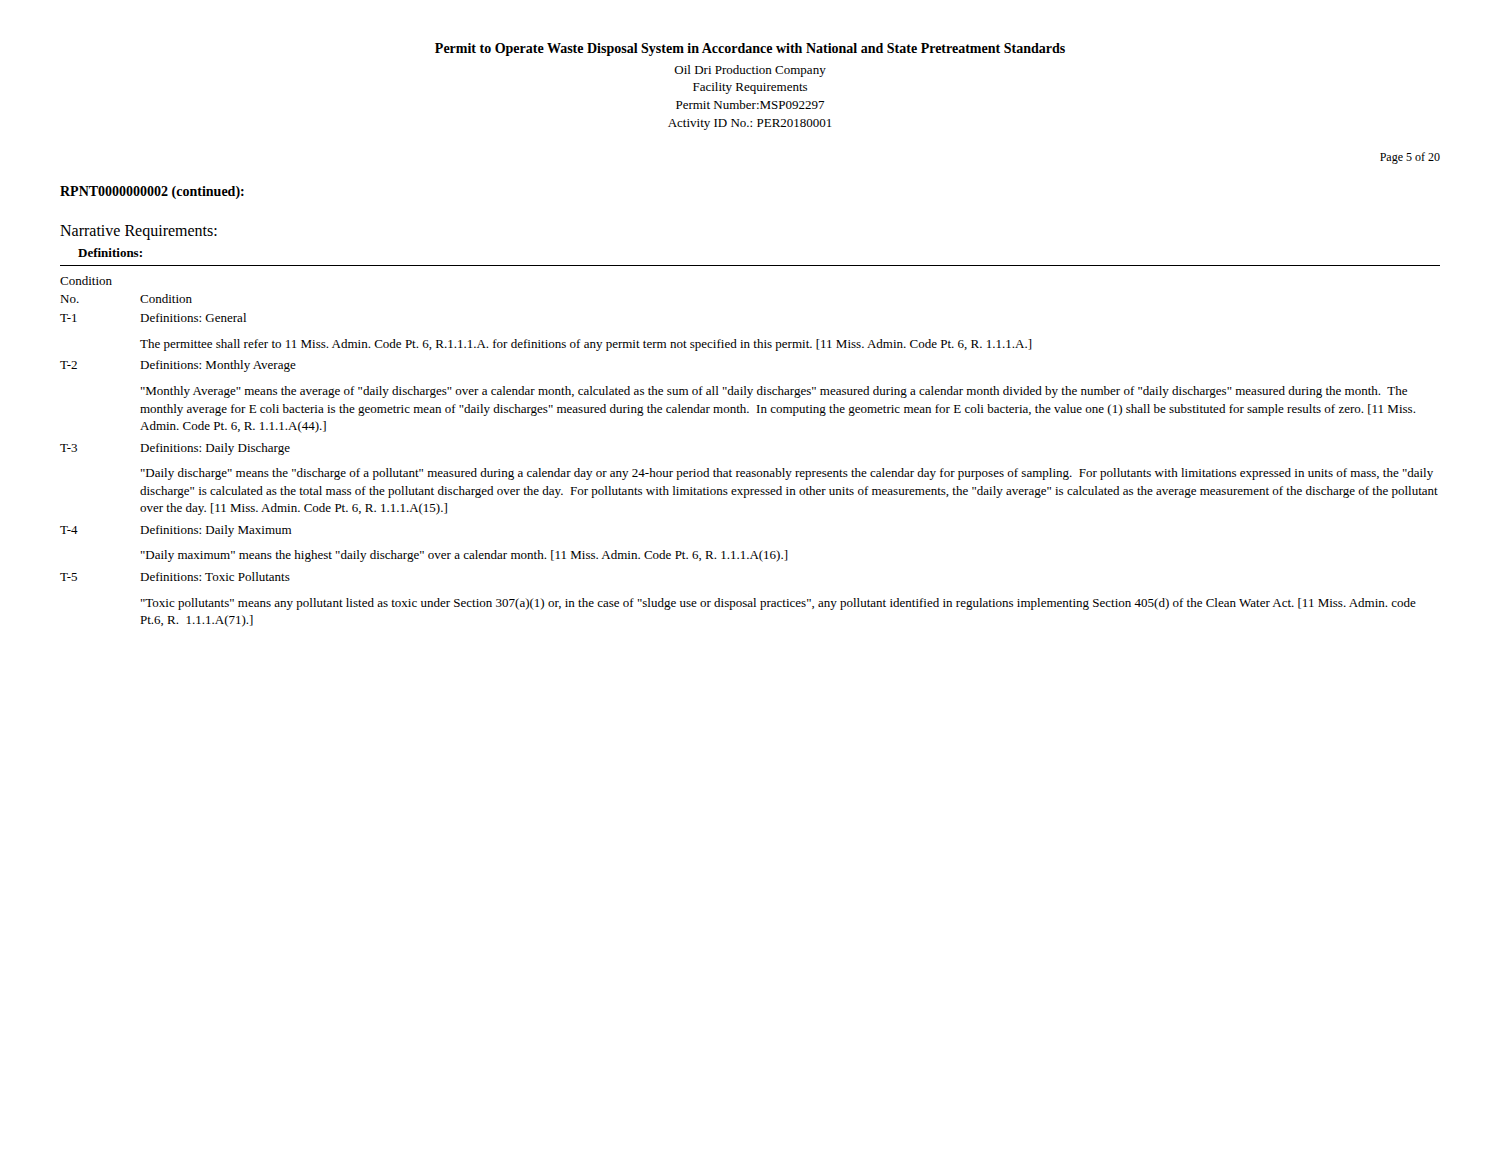Permit to Operate Waste Disposal System in Accordance with National and State Pretreatment Standards
Oil Dri Production Company
Facility Requirements
Permit Number:MSP092297
Activity ID No.: PER20180001
Page 5 of 20
RPNT0000000002 (continued):
Narrative Requirements:
Definitions:
| Condition No. | Condition |
| --- | --- |
| T-1 | Definitions: General The permittee shall refer to 11 Miss. Admin. Code Pt. 6, R.1.1.1.A. for definitions of any permit term not specified in this permit. [11 Miss. Admin. Code Pt. 6, R. 1.1.1.A.] |
| T-2 | Definitions: Monthly Average "Monthly Average" means the average of "daily discharges" over a calendar month, calculated as the sum of all "daily discharges" measured during a calendar month divided by the number of "daily discharges" measured during the month. The monthly average for E coli bacteria is the geometric mean of "daily discharges" measured during the calendar month. In computing the geometric mean for E coli bacteria, the value one (1) shall be substituted for sample results of zero. [11 Miss. Admin. Code Pt. 6, R. 1.1.1.A(44).] |
| T-3 | Definitions: Daily Discharge "Daily discharge" means the "discharge of a pollutant" measured during a calendar day or any 24-hour period that reasonably represents the calendar day for purposes of sampling. For pollutants with limitations expressed in units of mass, the "daily discharge" is calculated as the total mass of the pollutant discharged over the day. For pollutants with limitations expressed in other units of measurements, the "daily average" is calculated as the average measurement of the discharge of the pollutant over the day. [11 Miss. Admin. Code Pt. 6, R. 1.1.1.A(15).] |
| T-4 | Definitions: Daily Maximum "Daily maximum" means the highest "daily discharge" over a calendar month. [11 Miss. Admin. Code Pt. 6, R. 1.1.1.A(16).] |
| T-5 | Definitions: Toxic Pollutants "Toxic pollutants" means any pollutant listed as toxic under Section 307(a)(1) or, in the case of "sludge use or disposal practices", any pollutant identified in regulations implementing Section 405(d) of the Clean Water Act. [11 Miss. Admin. code Pt.6, R. 1.1.1.A(71).] |